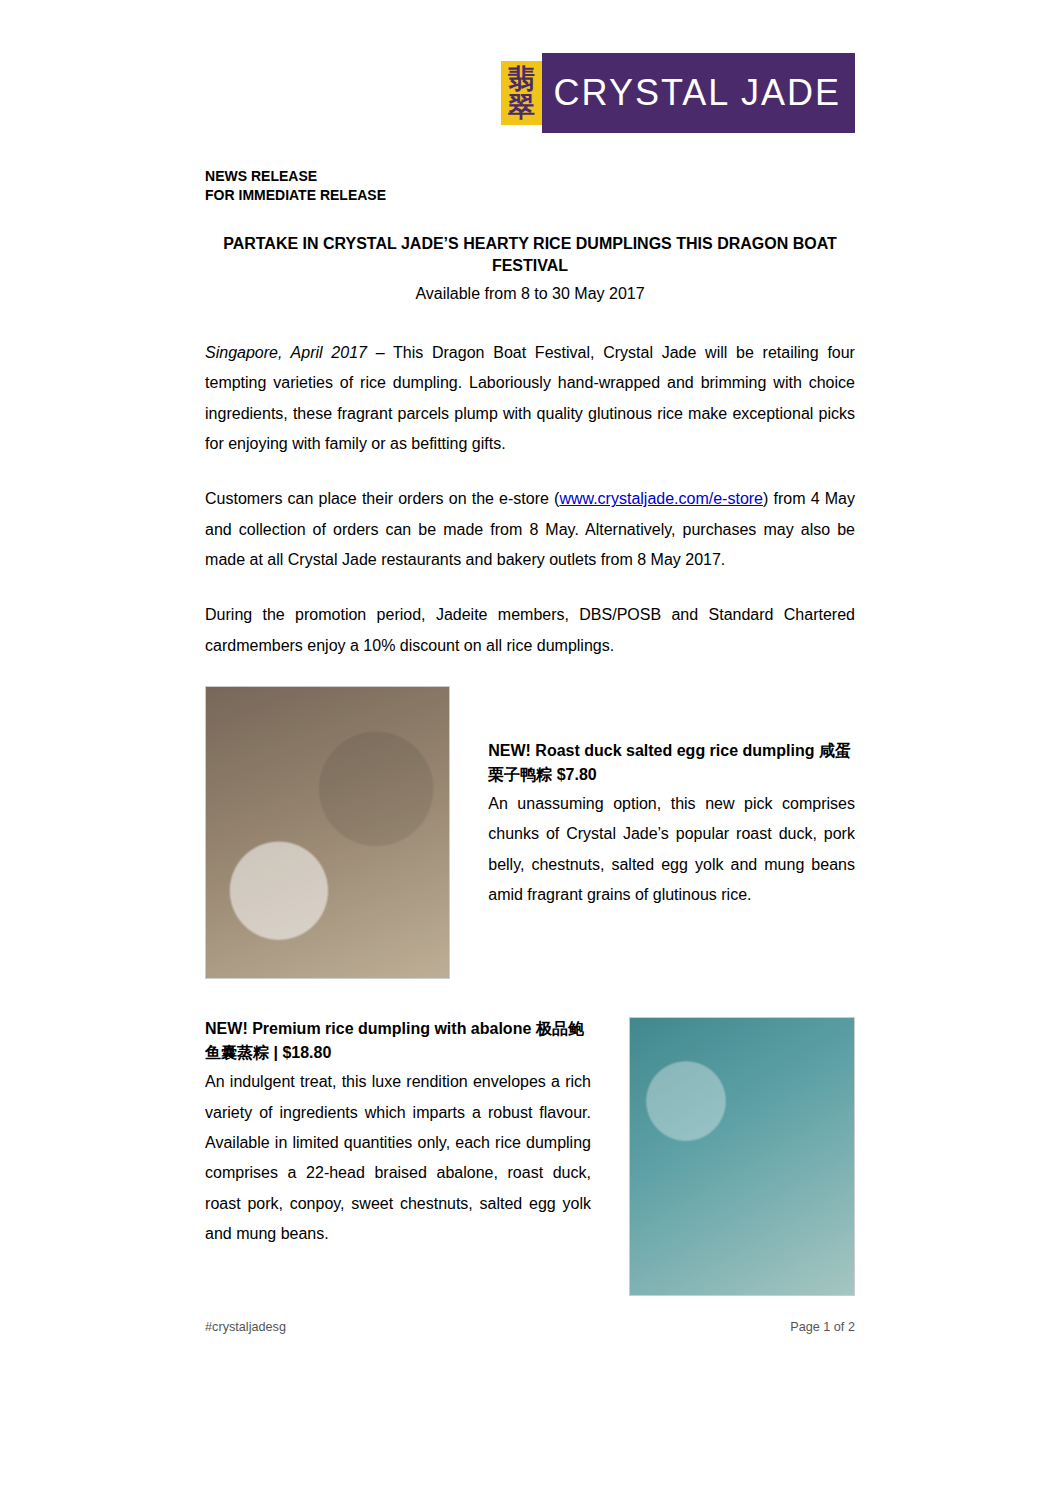翡翠 CRYSTAL JADE
NEWS RELEASE
FOR IMMEDIATE RELEASE
PARTAKE IN CRYSTAL JADE’S HEARTY RICE DUMPLINGS THIS DRAGON BOAT FESTIVAL
Available from 8 to 30 May 2017
Singapore, April 2017 – This Dragon Boat Festival, Crystal Jade will be retailing four tempting varieties of rice dumpling. Laboriously hand-wrapped and brimming with choice ingredients, these fragrant parcels plump with quality glutinous rice make exceptional picks for enjoying with family or as befitting gifts.
Customers can place their orders on the e-store (www.crystaljade.com/e-store) from 4 May and collection of orders can be made from 8 May. Alternatively, purchases may also be made at all Crystal Jade restaurants and bakery outlets from 8 May 2017.
During the promotion period, Jadeite members, DBS/POSB and Standard Chartered cardmembers enjoy a 10% discount on all rice dumplings.
NEW! Roast duck salted egg rice dumpling 咸蛋栗子鸭粽 $7.80
An unassuming option, this new pick comprises chunks of Crystal Jade’s popular roast duck, pork belly, chestnuts, salted egg yolk and mung beans amid fragrant grains of glutinous rice.
NEW! Premium rice dumpling with abalone 极品鲍鱼囊蒸粽 | $18.80
An indulgent treat, this luxe rendition envelopes a rich variety of ingredients which imparts a robust flavour. Available in limited quantities only, each rice dumpling comprises a 22-head braised abalone, roast duck, roast pork, conpoy, sweet chestnuts, salted egg yolk and mung beans.
#crystaljadesg Page 1 of 2